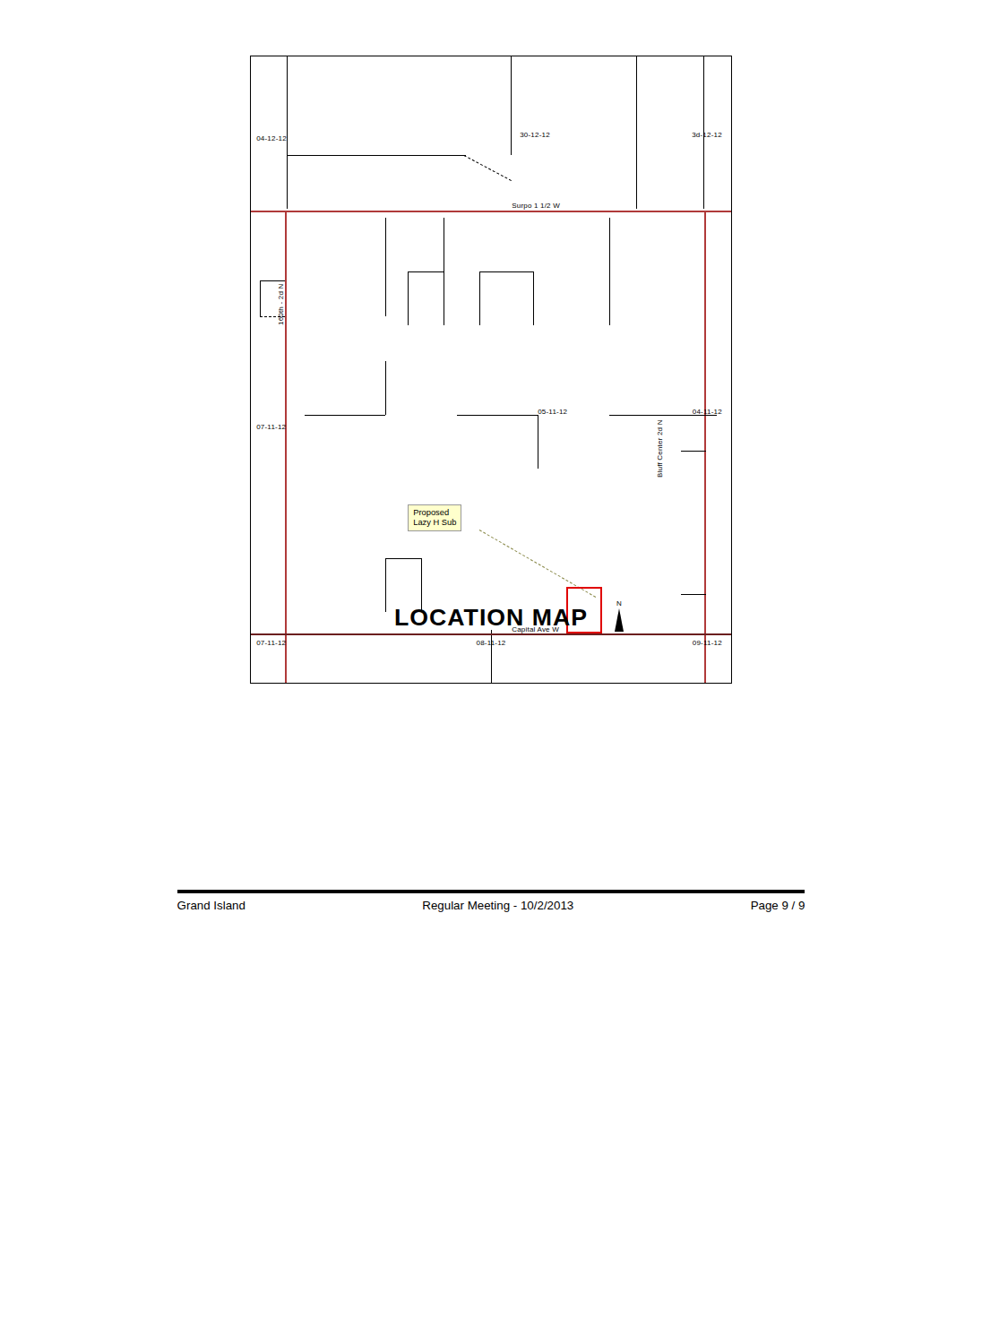04-12-12 30-12-12 3d-12-12
Surpo 1 1/2 W
160th - 2d N Bluff Center 2d N
05-11-12
07-11-12 04-11-12
Proposed
Lazy H Sub
Capital Ave W 07-11-12 08-11-12 09-11-12
LOCATION MAP
N
Grand Island
Regular Meeting - 10/2/2013
Page 9 / 9